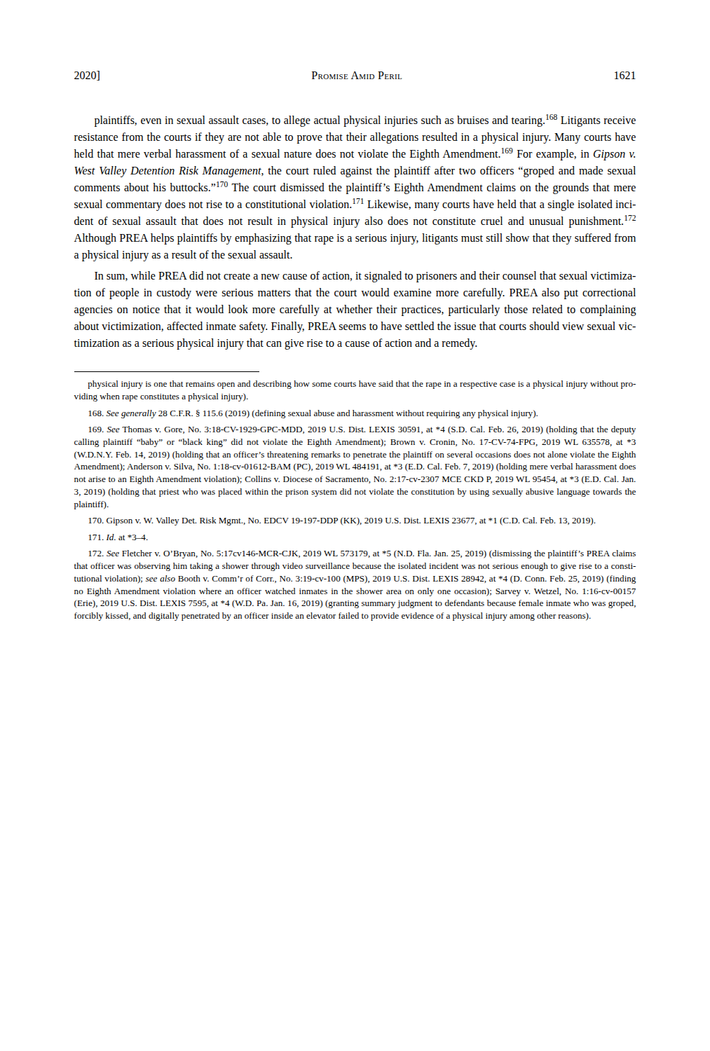2020] Promise Amid Peril 1621
plaintiffs, even in sexual assault cases, to allege actual physical injuries such as bruises and tearing.168 Litigants receive resistance from the courts if they are not able to prove that their allegations resulted in a physical injury. Many courts have held that mere verbal harassment of a sexual nature does not violate the Eighth Amendment.169 For example, in Gipson v. West Valley Detention Risk Management, the court ruled against the plaintiff after two officers “groped and made sexual comments about his buttocks.”170 The court dismissed the plaintiff’s Eighth Amendment claims on the grounds that mere sexual commentary does not rise to a constitutional violation.171 Likewise, many courts have held that a single isolated incident of sexual assault that does not result in physical injury also does not constitute cruel and unusual punishment.172 Although PREA helps plaintiffs by emphasizing that rape is a serious injury, litigants must still show that they suffered from a physical injury as a result of the sexual assault.
In sum, while PREA did not create a new cause of action, it signaled to prisoners and their counsel that sexual victimization of people in custody were serious matters that the court would examine more carefully. PREA also put correctional agencies on notice that it would look more carefully at whether their practices, particularly those related to complaining about victimization, affected inmate safety. Finally, PREA seems to have settled the issue that courts should view sexual victimization as a serious physical injury that can give rise to a cause of action and a remedy.
physical injury is one that remains open and describing how some courts have said that the rape in a respective case is a physical injury without providing when rape constitutes a physical injury).
168. See generally 28 C.F.R. § 115.6 (2019) (defining sexual abuse and harassment without requiring any physical injury).
169. See Thomas v. Gore, No. 3:18-CV-1929-GPC-MDD, 2019 U.S. Dist. LEXIS 30591, at *4 (S.D. Cal. Feb. 26, 2019) (holding that the deputy calling plaintiff “baby” or “black king” did not violate the Eighth Amendment); Brown v. Cronin, No. 17-CV-74-FPG, 2019 WL 635578, at *3 (W.D.N.Y. Feb. 14, 2019) (holding that an officer’s threatening remarks to penetrate the plaintiff on several occasions does not alone violate the Eighth Amendment); Anderson v. Silva, No. 1:18-cv-01612-BAM (PC), 2019 WL 484191, at *3 (E.D. Cal. Feb. 7, 2019) (holding mere verbal harassment does not arise to an Eighth Amendment violation); Collins v. Diocese of Sacramento, No. 2:17-cv-2307 MCE CKD P, 2019 WL 95454, at *3 (E.D. Cal. Jan. 3, 2019) (holding that priest who was placed within the prison system did not violate the constitution by using sexually abusive language towards the plaintiff).
170. Gipson v. W. Valley Det. Risk Mgmt., No. EDCV 19-197-DDP (KK), 2019 U.S. Dist. LEXIS 23677, at *1 (C.D. Cal. Feb. 13, 2019).
171. Id. at *3–4.
172. See Fletcher v. O’Bryan, No. 5:17cv146-MCR-CJK, 2019 WL 573179, at *5 (N.D. Fla. Jan. 25, 2019) (dismissing the plaintiff’s PREA claims that officer was observing him taking a shower through video surveillance because the isolated incident was not serious enough to give rise to a constitutional violation); see also Booth v. Comm’r of Corr., No. 3:19-cv-100 (MPS), 2019 U.S. Dist. LEXIS 28942, at *4 (D. Conn. Feb. 25, 2019) (finding no Eighth Amendment violation where an officer watched inmates in the shower area on only one occasion); Sarvey v. Wetzel, No. 1:16-cv-00157 (Erie), 2019 U.S. Dist. LEXIS 7595, at *4 (W.D. Pa. Jan. 16, 2019) (granting summary judgment to defendants because female inmate who was groped, forcibly kissed, and digitally penetrated by an officer inside an elevator failed to provide evidence of a physical injury among other reasons).